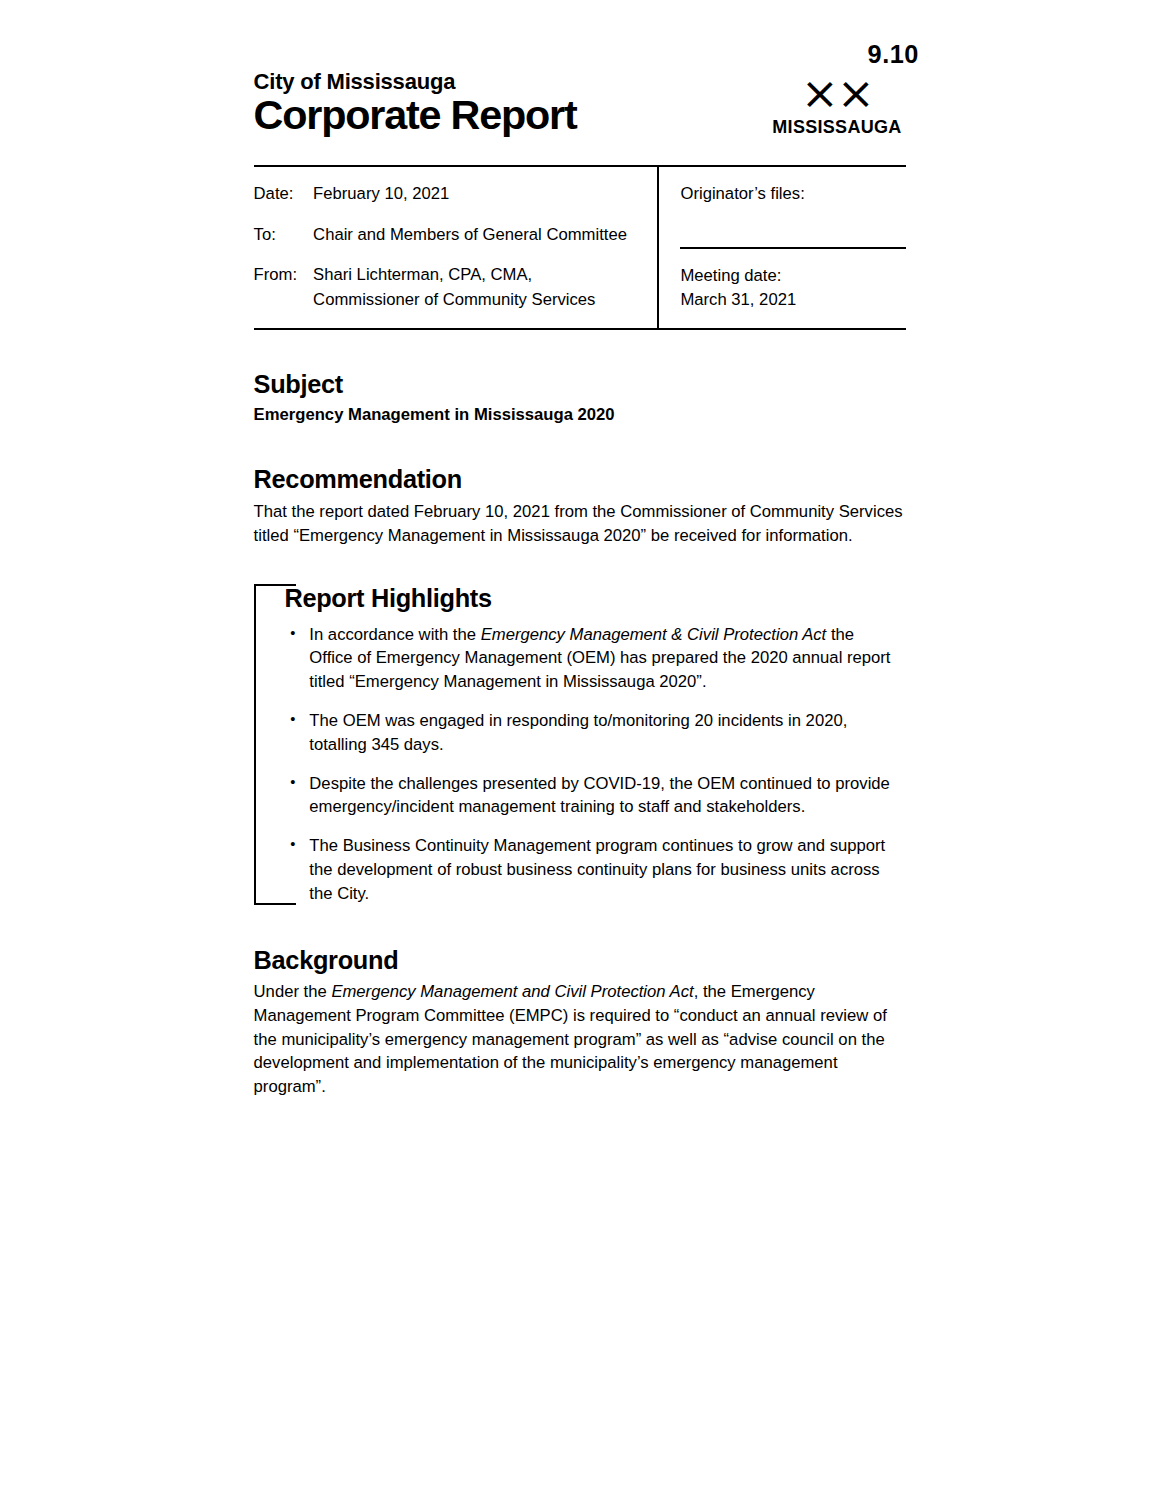9.10
City of Mississauga
Corporate Report
⨯⨯
MISSISSAUGA
| Date: February 10, 2021 To: Chair and Members of General Committee From: Shari Lichterman, CPA, CMA, Commissioner of Community Services | Originator’s files: Meeting date: March 31, 2021 |
Subject
Emergency Management in Mississauga 2020
Recommendation
That the report dated February 10, 2021 from the Commissioner of Community Services titled “Emergency Management in Mississauga 2020” be received for information.
Report Highlights
In accordance with the Emergency Management & Civil Protection Act the Office of Emergency Management (OEM) has prepared the 2020 annual report titled “Emergency Management in Mississauga 2020”.
The OEM was engaged in responding to/monitoring 20 incidents in 2020, totalling 345 days.
Despite the challenges presented by COVID-19, the OEM continued to provide emergency/incident management training to staff and stakeholders.
The Business Continuity Management program continues to grow and support the development of robust business continuity plans for business units across the City.
Background
Under the Emergency Management and Civil Protection Act, the Emergency Management Program Committee (EMPC) is required to “conduct an annual review of the municipality’s emergency management program” as well as “advise council on the development and implementation of the municipality’s emergency management program”.